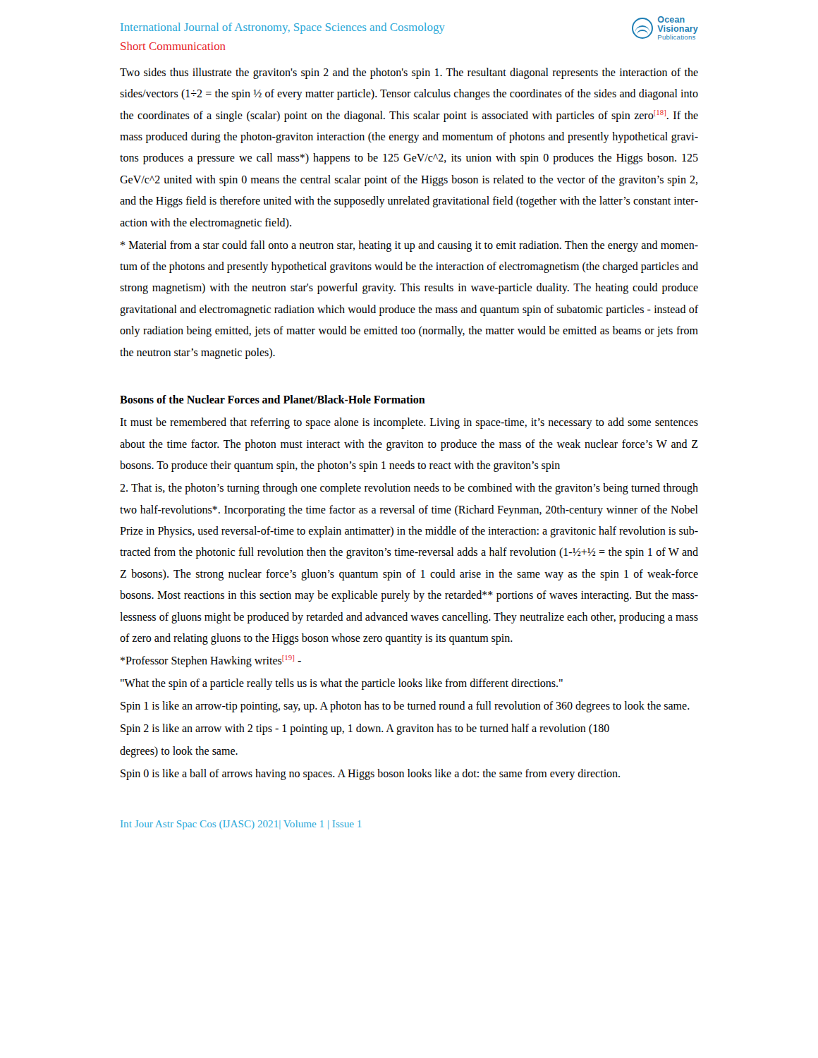Ocean
Visionary
Publications
International Journal of Astronomy, Space Sciences and Cosmology
Short Communication
Two sides thus illustrate the graviton's spin 2 and the photon's spin 1. The resultant diagonal represents the interaction of the sides/vectors (1÷2 = the spin ½ of every matter particle). Tensor calculus changes the coordinates of the sides and diagonal into the coordinates of a single (scalar) point on the diagonal. This scalar point is associated with particles of spin zero[18]. If the mass produced during the photon-graviton interaction (the energy and momentum of photons and presently hypothetical gravitons produces a pressure we call mass*) happens to be 125 GeV/c^2, its union with spin 0 produces the Higgs boson. 125 GeV/c^2 united with spin 0 means the central scalar point of the Higgs boson is related to the vector of the graviton’s spin 2, and the Higgs field is therefore united with the supposedly unrelated gravitational field (together with the latter’s constant interaction with the electromagnetic field).
* Material from a star could fall onto a neutron star, heating it up and causing it to emit radiation. Then the energy and momentum of the photons and presently hypothetical gravitons would be the interaction of electromagnetism (the charged particles and strong magnetism) with the neutron star's powerful gravity. This results in wave-particle duality. The heating could produce gravitational and electromagnetic radiation which would produce the mass and quantum spin of subatomic particles - instead of only radiation being emitted, jets of matter would be emitted too (normally, the matter would be emitted as beams or jets from the neutron star’s magnetic poles).
Bosons of the Nuclear Forces and Planet/Black-Hole Formation
It must be remembered that referring to space alone is incomplete. Living in space-time, it’s necessary to add some sentences about the time factor. The photon must interact with the graviton to produce the mass of the weak nuclear force’s W and Z bosons. To produce their quantum spin, the photon’s spin 1 needs to react with the graviton’s spin
2. That is, the photon’s turning through one complete revolution needs to be combined with the graviton’s being turned through two half-revolutions*. Incorporating the time factor as a reversal of time (Richard Feynman, 20th-century winner of the Nobel Prize in Physics, used reversal-of-time to explain antimatter) in the middle of the interaction: a gravitonic half revolution is subtracted from the photonic full revolution then the graviton’s time-reversal adds a half revolution (1-½+½ = the spin 1 of W and Z bosons). The strong nuclear force’s gluon’s quantum spin of 1 could arise in the same way as the spin 1 of weak-force bosons. Most reactions in this section may be explicable purely by the retarded** portions of waves interacting. But the masslessness of gluons might be produced by retarded and advanced waves cancelling. They neutralize each other, producing a mass of zero and relating gluons to the Higgs boson whose zero quantity is its quantum spin.
*Professor Stephen Hawking writes[19] -
"What the spin of a particle really tells us is what the particle looks like from different directions."
Spin 1 is like an arrow-tip pointing, say, up. A photon has to be turned round a full revolution of 360 degrees to look the same.
Spin 2 is like an arrow with 2 tips - 1 pointing up, 1 down. A graviton has to be turned half a revolution (180
degrees) to look the same.
Spin 0 is like a ball of arrows having no spaces. A Higgs boson looks like a dot: the same from every direction.
Int Jour Astr Spac Cos (IJASC) 2021| Volume 1 | Issue 1